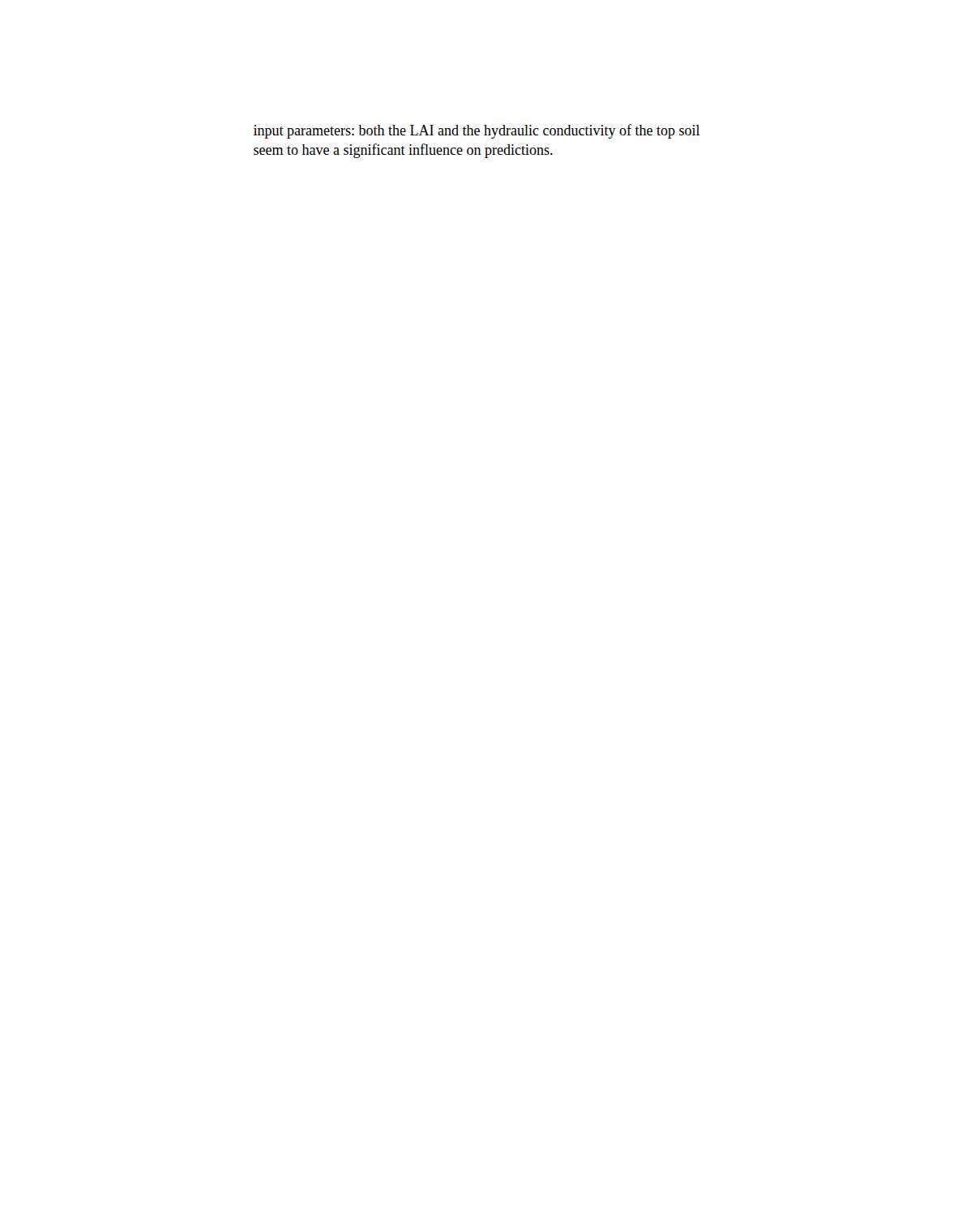input parameters: both the LAI and the hydraulic conductivity of the top soil seem to have a significant influence on predictions.